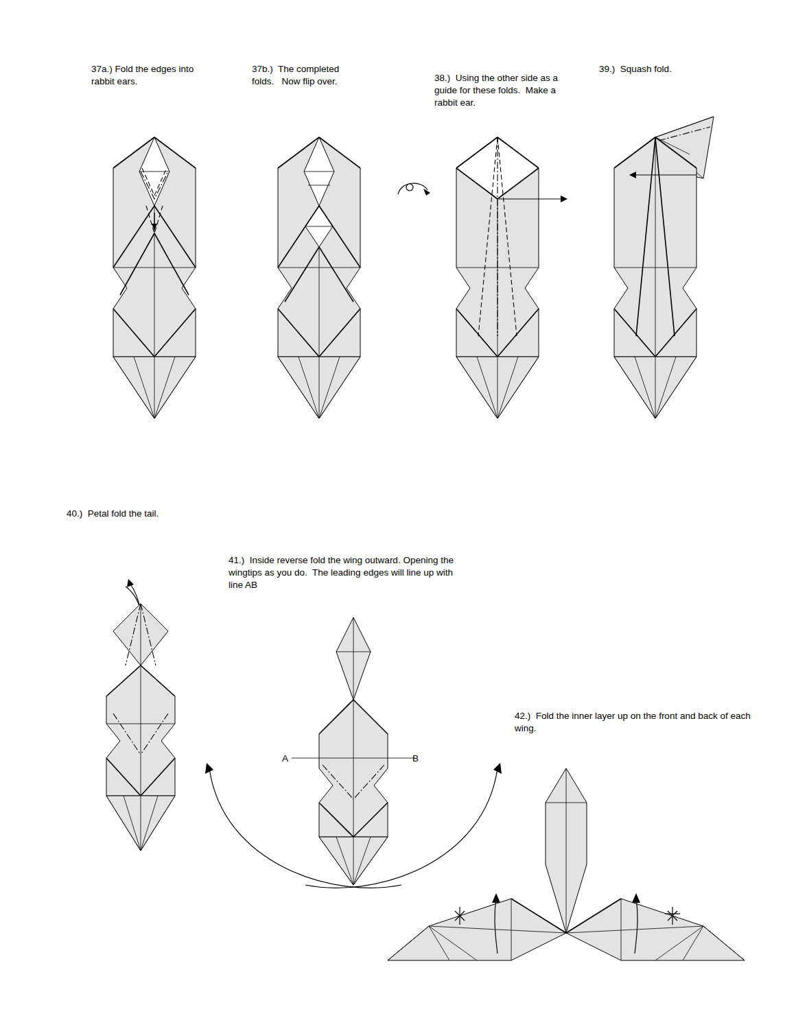37a.) Fold the edges into rabbit ears.
37b.) The completed folds. Now flip over.
38.) Using the other side as a guide for these folds. Make a rabbit ear.
39.) Squash fold.
40.) Petal fold the tail.
41.) Inside reverse fold the wing outward. Opening the wingtips as you do. The leading edges will line up with line AB
42.) Fold the inner layer up on the front and back of each wing.
A
B